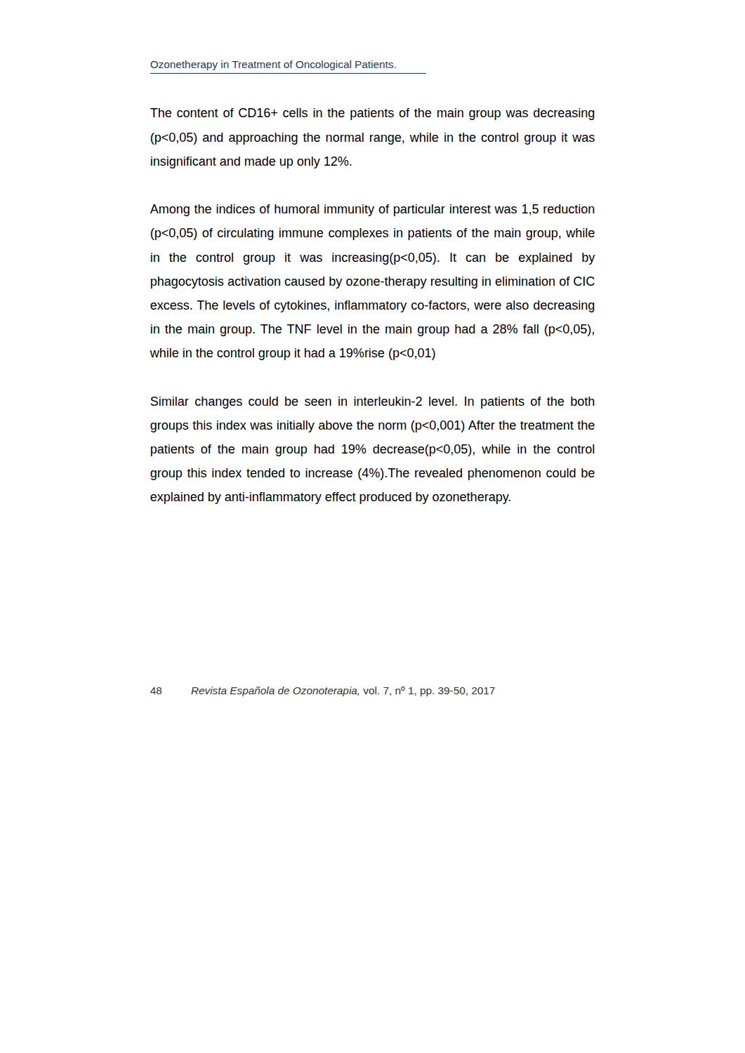Ozonetherapy in Treatment of Oncological Patients.
The content of CD16+ cells in the patients of the main group was decreasing (p<0,05) and approaching the normal range, while in the control group it was insignificant and made up only 12%.
Among the indices of humoral immunity of particular interest was 1,5 reduction (p<0,05) of circulating immune complexes in patients of the main group, while in the control group it was increasing(p<0,05). It can be explained by phagocytosis activation caused by ozone-therapy resulting in elimination of CIC excess. The levels of cytokines, inflammatory co-factors, were also decreasing in the main group. The TNF level in the main group had a 28% fall (p<0,05), while in the control group it had a 19%rise (p<0,01)
Similar changes could be seen in interleukin-2 level. In patients of the both groups this index was initially above the norm (p<0,001) After the treatment the patients of the main group had 19% decrease(p<0,05), while in the control group this index tended to increase (4%).The revealed phenomenon could be explained by anti-inflammatory effect produced by ozonetherapy.
48 Revista Española de Ozonoterapia, vol. 7, nº 1, pp. 39-50, 2017